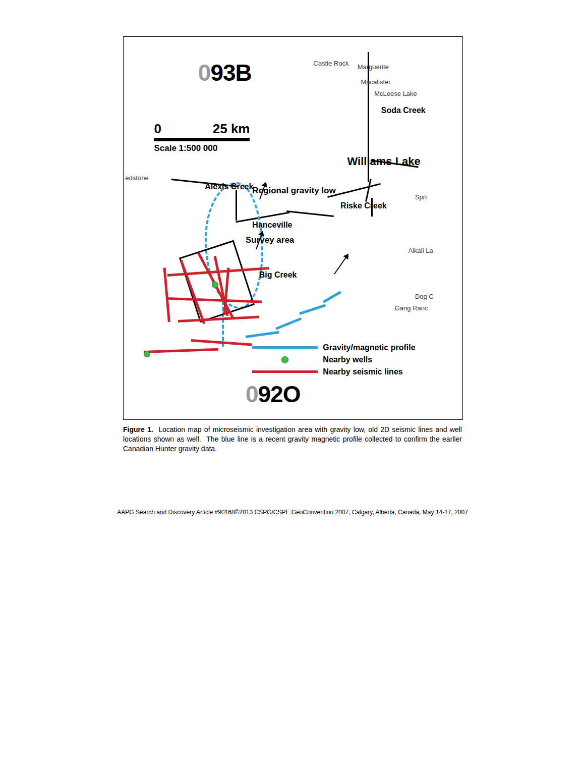093B
092O
025 km
Scale 1:500 000
Castle Rock
Marguerite
Macalister
McLeese Lake
Soda Creek
Williams Lake
edstone
Alexis Creek
Riske Creek
Hanceville
Big Creek
Spri
Alkali La
Dog C
Gang Ranc
Regional gravity low
Survey area
Gravity/magnetic profile
Nearby wells
Nearby seismic lines
Figure 1. Location map of microseismic investigation area with gravity low, old 2D seismic lines and well locations shown as well. The blue line is a recent gravity magnetic profile collected to confirm the earlier Canadian Hunter gravity data.
AAPG Search and Discovery Article #90168©2013 CSPG/CSPE GeoConvention 2007, Calgary, Alberta, Canada, May 14-17, 2007